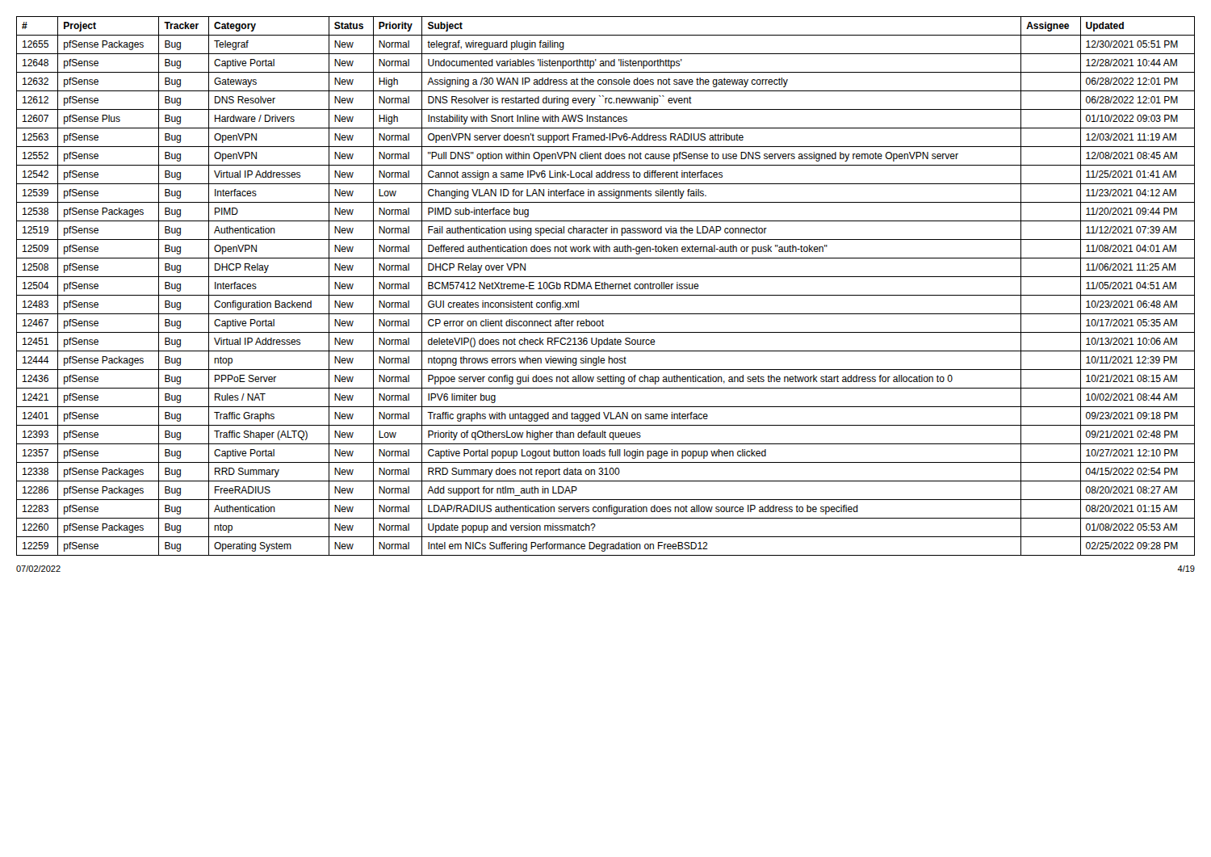| # | Project | Tracker | Category | Status | Priority | Subject | Assignee | Updated |
| --- | --- | --- | --- | --- | --- | --- | --- | --- |
| 12655 | pfSense Packages | Bug | Telegraf | New | Normal | telegraf, wireguard plugin failing | | 12/30/2021 05:51 PM |
| 12648 | pfSense | Bug | Captive Portal | New | Normal | Undocumented variables 'listenporthttp' and 'listenporthttps' | | 12/28/2021 10:44 AM |
| 12632 | pfSense | Bug | Gateways | New | High | Assigning a /30 WAN IP address at the console does not save the gateway correctly | | 06/28/2022 12:01 PM |
| 12612 | pfSense | Bug | DNS Resolver | New | Normal | DNS Resolver is restarted during every ``rc.newwanip`` event | | 06/28/2022 12:01 PM |
| 12607 | pfSense Plus | Bug | Hardware / Drivers | New | High | Instability with Snort Inline with AWS Instances | | 01/10/2022 09:03 PM |
| 12563 | pfSense | Bug | OpenVPN | New | Normal | OpenVPN server doesn't support Framed-IPv6-Address RADIUS attribute | | 12/03/2021 11:19 AM |
| 12552 | pfSense | Bug | OpenVPN | New | Normal | "Pull DNS" option within OpenVPN client does not cause pfSense to use DNS servers assigned by remote OpenVPN server | | 12/08/2021 08:45 AM |
| 12542 | pfSense | Bug | Virtual IP Addresses | New | Normal | Cannot assign a same IPv6 Link-Local address to different interfaces | | 11/25/2021 01:41 AM |
| 12539 | pfSense | Bug | Interfaces | New | Low | Changing VLAN ID for LAN interface in assignments silently fails. | | 11/23/2021 04:12 AM |
| 12538 | pfSense Packages | Bug | PIMD | New | Normal | PIMD sub-interface bug | | 11/20/2021 09:44 PM |
| 12519 | pfSense | Bug | Authentication | New | Normal | Fail authentication using special character in password via the LDAP connector | | 11/12/2021 07:39 AM |
| 12509 | pfSense | Bug | OpenVPN | New | Normal | Deffered authentication does not work with auth-gen-token external-auth or pusk "auth-token" | | 11/08/2021 04:01 AM |
| 12508 | pfSense | Bug | DHCP Relay | New | Normal | DHCP Relay over VPN | | 11/06/2021 11:25 AM |
| 12504 | pfSense | Bug | Interfaces | New | Normal | BCM57412 NetXtreme-E 10Gb RDMA Ethernet controller issue | | 11/05/2021 04:51 AM |
| 12483 | pfSense | Bug | Configuration Backend | New | Normal | GUI creates inconsistent config.xml | | 10/23/2021 06:48 AM |
| 12467 | pfSense | Bug | Captive Portal | New | Normal | CP error on client disconnect after reboot | | 10/17/2021 05:35 AM |
| 12451 | pfSense | Bug | Virtual IP Addresses | New | Normal | deleteVIP() does not check RFC2136 Update Source | | 10/13/2021 10:06 AM |
| 12444 | pfSense Packages | Bug | ntop | New | Normal | ntopng throws errors when viewing single host | | 10/11/2021 12:39 PM |
| 12436 | pfSense | Bug | PPPoE Server | New | Normal | Pppoe server config gui does not allow setting of chap authentication, and sets the network start address for allocation to 0 | | 10/21/2021 08:15 AM |
| 12421 | pfSense | Bug | Rules / NAT | New | Normal | IPV6 limiter bug | | 10/02/2021 08:44 AM |
| 12401 | pfSense | Bug | Traffic Graphs | New | Normal | Traffic graphs with untagged and tagged VLAN on same interface | | 09/23/2021 09:18 PM |
| 12393 | pfSense | Bug | Traffic Shaper (ALTQ) | New | Low | Priority of qOthersLow higher than default queues | | 09/21/2021 02:48 PM |
| 12357 | pfSense | Bug | Captive Portal | New | Normal | Captive Portal popup Logout button loads full login page in popup when clicked | | 10/27/2021 12:10 PM |
| 12338 | pfSense Packages | Bug | RRD Summary | New | Normal | RRD Summary does not report data on 3100 | | 04/15/2022 02:54 PM |
| 12286 | pfSense Packages | Bug | FreeRADIUS | New | Normal | Add support for ntlm_auth in LDAP | | 08/20/2021 08:27 AM |
| 12283 | pfSense | Bug | Authentication | New | Normal | LDAP/RADIUS authentication servers configuration does not allow source IP address to be specified | | 08/20/2021 01:15 AM |
| 12260 | pfSense Packages | Bug | ntop | New | Normal | Update popup and version missmatch? | | 01/08/2022 05:53 AM |
| 12259 | pfSense | Bug | Operating System | New | Normal | Intel em NICs Suffering Performance Degradation on FreeBSD12 | | 02/25/2022 09:28 PM |
07/02/2022 4/19